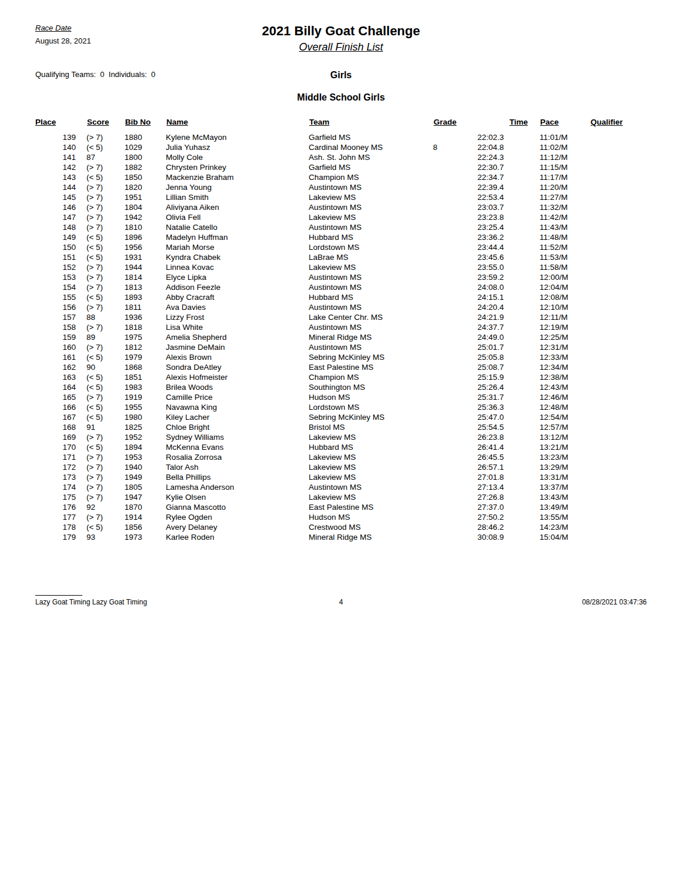Race Date
August 28, 2021
2021 Billy Goat Challenge
Overall Finish List
Qualifying Teams: 0 Individuals: 0
Girls
Middle School Girls
| Place | Score | Bib No | Name | Team | Grade | Time | Pace | Qualifier |
| --- | --- | --- | --- | --- | --- | --- | --- | --- |
| 139 | (> 7) | 1880 | Kylene McMayon | Garfield MS | | 22:02.3 | 11:01/M | |
| 140 | (< 5) | 1029 | Julia Yuhasz | Cardinal Mooney MS | 8 | 22:04.8 | 11:02/M | |
| 141 | 87 | 1800 | Molly Cole | Ash. St. John MS | | 22:24.3 | 11:12/M | |
| 142 | (> 7) | 1882 | Chrysten Prinkey | Garfield MS | | 22:30.7 | 11:15/M | |
| 143 | (< 5) | 1850 | Mackenzie Braham | Champion MS | | 22:34.7 | 11:17/M | |
| 144 | (> 7) | 1820 | Jenna Young | Austintown MS | | 22:39.4 | 11:20/M | |
| 145 | (> 7) | 1951 | Lillian Smith | Lakeview MS | | 22:53.4 | 11:27/M | |
| 146 | (> 7) | 1804 | Aliviyana Aiken | Austintown MS | | 23:03.7 | 11:32/M | |
| 147 | (> 7) | 1942 | Olivia Fell | Lakeview MS | | 23:23.8 | 11:42/M | |
| 148 | (> 7) | 1810 | Natalie Catello | Austintown MS | | 23:25.4 | 11:43/M | |
| 149 | (< 5) | 1896 | Madelyn Huffman | Hubbard MS | | 23:36.2 | 11:48/M | |
| 150 | (< 5) | 1956 | Mariah Morse | Lordstown MS | | 23:44.4 | 11:52/M | |
| 151 | (< 5) | 1931 | Kyndra Chabek | LaBrae MS | | 23:45.6 | 11:53/M | |
| 152 | (> 7) | 1944 | Linnea Kovac | Lakeview MS | | 23:55.0 | 11:58/M | |
| 153 | (> 7) | 1814 | Elyce Lipka | Austintown MS | | 23:59.2 | 12:00/M | |
| 154 | (> 7) | 1813 | Addison Feezle | Austintown MS | | 24:08.0 | 12:04/M | |
| 155 | (< 5) | 1893 | Abby Cracraft | Hubbard MS | | 24:15.1 | 12:08/M | |
| 156 | (> 7) | 1811 | Ava Davies | Austintown MS | | 24:20.4 | 12:10/M | |
| 157 | 88 | 1936 | Lizzy Frost | Lake Center Chr. MS | | 24:21.9 | 12:11/M | |
| 158 | (> 7) | 1818 | Lisa White | Austintown MS | | 24:37.7 | 12:19/M | |
| 159 | 89 | 1975 | Amelia Shepherd | Mineral Ridge MS | | 24:49.0 | 12:25/M | |
| 160 | (> 7) | 1812 | Jasmine DeMain | Austintown MS | | 25:01.7 | 12:31/M | |
| 161 | (< 5) | 1979 | Alexis Brown | Sebring McKinley MS | | 25:05.8 | 12:33/M | |
| 162 | 90 | 1868 | Sondra DeAtley | East Palestine MS | | 25:08.7 | 12:34/M | |
| 163 | (< 5) | 1851 | Alexis Hofmeister | Champion MS | | 25:15.9 | 12:38/M | |
| 164 | (< 5) | 1983 | Brilea Woods | Southington MS | | 25:26.4 | 12:43/M | |
| 165 | (> 7) | 1919 | Camille Price | Hudson MS | | 25:31.7 | 12:46/M | |
| 166 | (< 5) | 1955 | Navawna King | Lordstown MS | | 25:36.3 | 12:48/M | |
| 167 | (< 5) | 1980 | Kiley Lacher | Sebring McKinley MS | | 25:47.0 | 12:54/M | |
| 168 | 91 | 1825 | Chloe Bright | Bristol MS | | 25:54.5 | 12:57/M | |
| 169 | (> 7) | 1952 | Sydney Williams | Lakeview MS | | 26:23.8 | 13:12/M | |
| 170 | (< 5) | 1894 | McKenna Evans | Hubbard MS | | 26:41.4 | 13:21/M | |
| 171 | (> 7) | 1953 | Rosalia Zorrosa | Lakeview MS | | 26:45.5 | 13:23/M | |
| 172 | (> 7) | 1940 | Talor Ash | Lakeview MS | | 26:57.1 | 13:29/M | |
| 173 | (> 7) | 1949 | Bella Phillips | Lakeview MS | | 27:01.8 | 13:31/M | |
| 174 | (> 7) | 1805 | Lamesha Anderson | Austintown MS | | 27:13.4 | 13:37/M | |
| 175 | (> 7) | 1947 | Kylie Olsen | Lakeview MS | | 27:26.8 | 13:43/M | |
| 176 | 92 | 1870 | Gianna Mascotto | East Palestine MS | | 27:37.0 | 13:49/M | |
| 177 | (> 7) | 1914 | Rylee Ogden | Hudson MS | | 27:50.2 | 13:55/M | |
| 178 | (< 5) | 1856 | Avery Delaney | Crestwood MS | | 28:46.2 | 14:23/M | |
| 179 | 93 | 1973 | Karlee Roden | Mineral Ridge MS | | 30:08.9 | 15:04/M | |
Lazy Goat Timing Lazy Goat Timing 4 08/28/2021 03:47:36